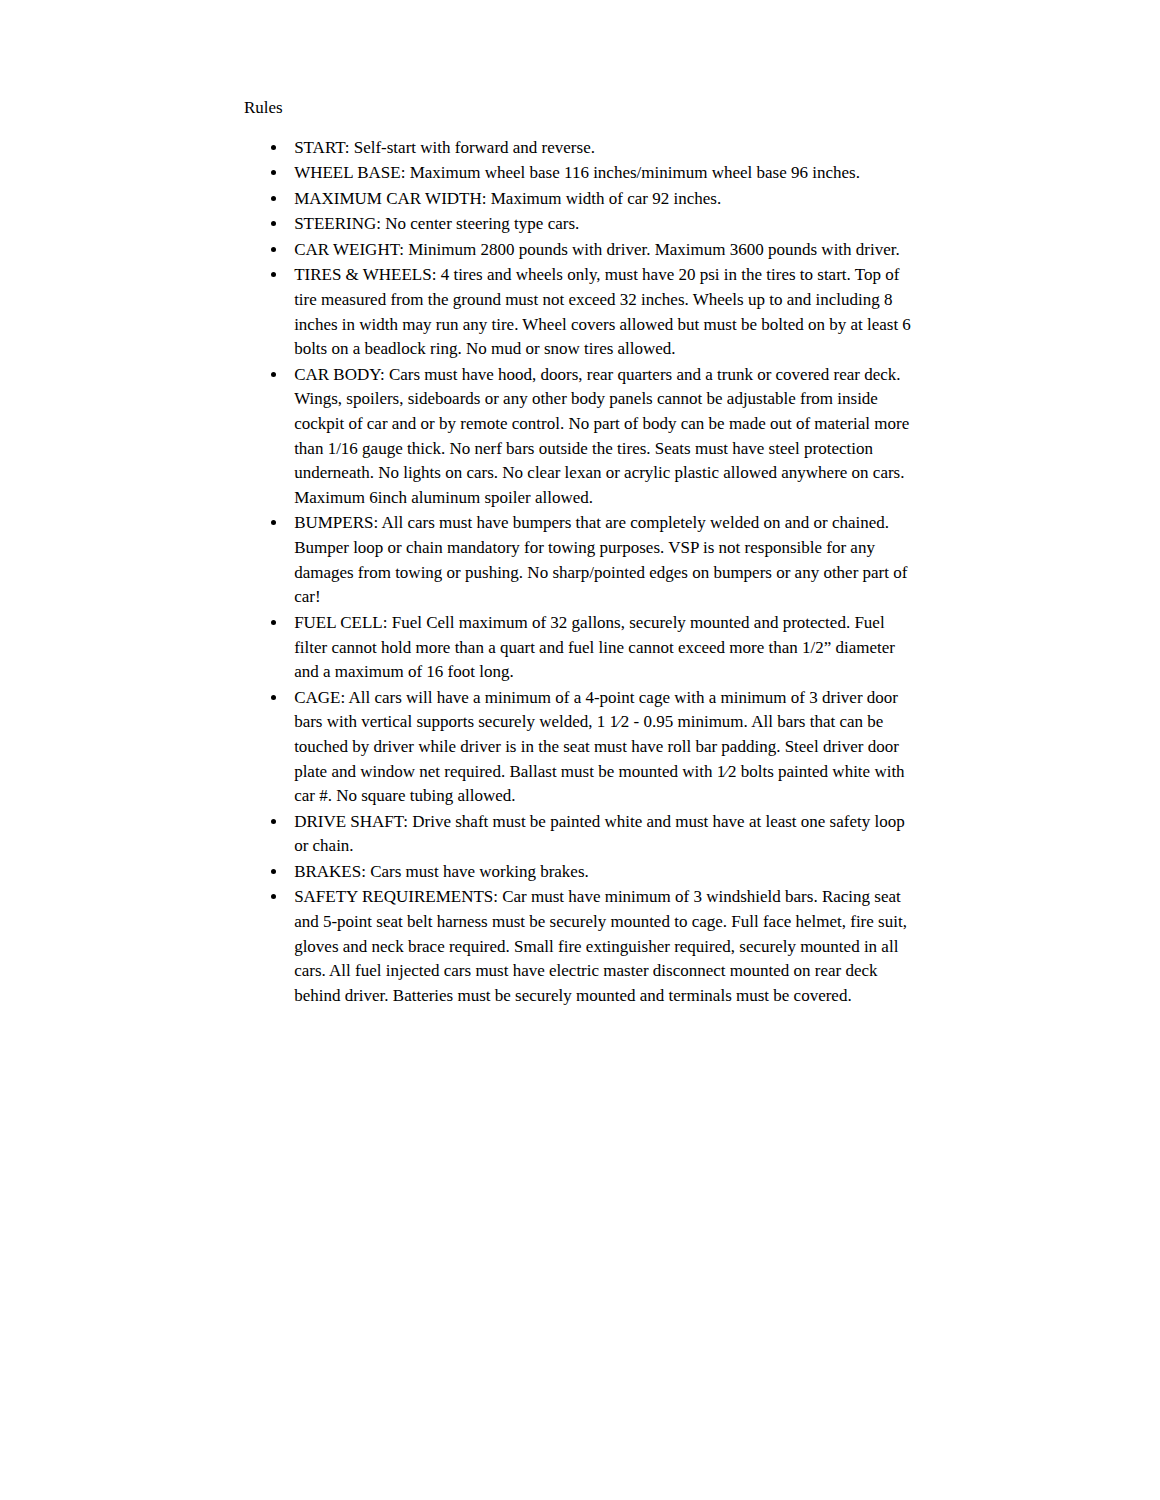Rules
START: Self-start with forward and reverse.
WHEEL BASE: Maximum wheel base 116 inches/minimum wheel base 96 inches.
MAXIMUM CAR WIDTH: Maximum width of car 92 inches.
STEERING: No center steering type cars.
CAR WEIGHT: Minimum 2800 pounds with driver. Maximum 3600 pounds with driver.
TIRES & WHEELS: 4 tires and wheels only, must have 20 psi in the tires to start. Top of tire measured from the ground must not exceed 32 inches. Wheels up to and including 8 inches in width may run any tire. Wheel covers allowed but must be bolted on by at least 6 bolts on a beadlock ring. No mud or snow tires allowed.
CAR BODY: Cars must have hood, doors, rear quarters and a trunk or covered rear deck. Wings, spoilers, sideboards or any other body panels cannot be adjustable from inside cockpit of car and or by remote control. No part of body can be made out of material more than 1/16 gauge thick. No nerf bars outside the tires. Seats must have steel protection underneath. No lights on cars. No clear lexan or acrylic plastic allowed anywhere on cars. Maximum 6inch aluminum spoiler allowed.
BUMPERS: All cars must have bumpers that are completely welded on and or chained. Bumper loop or chain mandatory for towing purposes. VSP is not responsible for any damages from towing or pushing. No sharp/pointed edges on bumpers or any other part of car!
FUEL CELL: Fuel Cell maximum of 32 gallons, securely mounted and protected. Fuel filter cannot hold more than a quart and fuel line cannot exceed more than 1/2” diameter and a maximum of 16 foot long.
CAGE: All cars will have a minimum of a 4-point cage with a minimum of 3 driver door bars with vertical supports securely welded, 1 1⁄2 - 0.95 minimum. All bars that can be touched by driver while driver is in the seat must have roll bar padding. Steel driver door plate and window net required. Ballast must be mounted with 1⁄2 bolts painted white with car #. No square tubing allowed.
DRIVE SHAFT: Drive shaft must be painted white and must have at least one safety loop or chain.
BRAKES: Cars must have working brakes.
SAFETY REQUIREMENTS: Car must have minimum of 3 windshield bars. Racing seat and 5-point seat belt harness must be securely mounted to cage. Full face helmet, fire suit, gloves and neck brace required. Small fire extinguisher required, securely mounted in all cars. All fuel injected cars must have electric master disconnect mounted on rear deck behind driver. Batteries must be securely mounted and terminals must be covered.